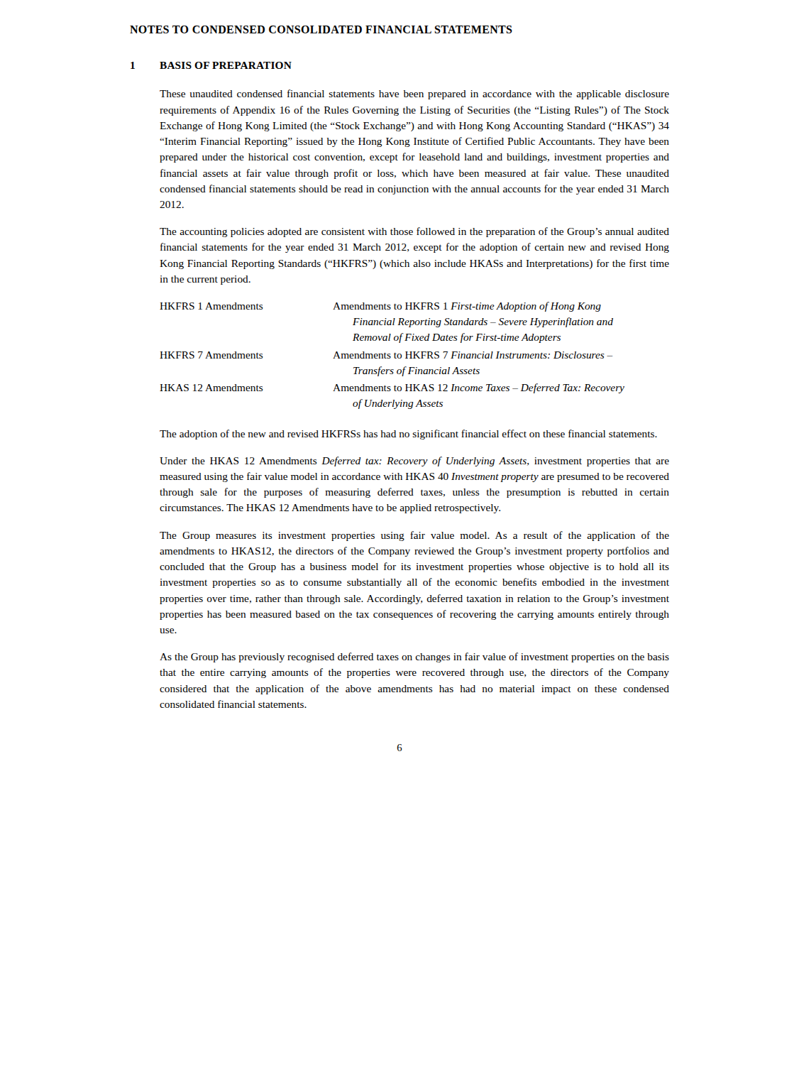NOTES TO CONDENSED CONSOLIDATED FINANCIAL STATEMENTS
1
BASIS OF PREPARATION
These unaudited condensed financial statements have been prepared in accordance with the applicable disclosure requirements of Appendix 16 of the Rules Governing the Listing of Securities (the “Listing Rules”) of The Stock Exchange of Hong Kong Limited (the “Stock Exchange”) and with Hong Kong Accounting Standard (“HKAS”) 34 “Interim Financial Reporting” issued by the Hong Kong Institute of Certified Public Accountants. They have been prepared under the historical cost convention, except for leasehold land and buildings, investment properties and financial assets at fair value through profit or loss, which have been measured at fair value. These unaudited condensed financial statements should be read in conjunction with the annual accounts for the year ended 31 March 2012.
The accounting policies adopted are consistent with those followed in the preparation of the Group’s annual audited financial statements for the year ended 31 March 2012, except for the adoption of certain new and revised Hong Kong Financial Reporting Standards (“HKFRS”) (which also include HKASs and Interpretations) for the first time in the current period.
| HKFRS 1 Amendments | Amendments to HKFRS 1 First-time Adoption of Hong Kong Financial Reporting Standards – Severe Hyperinflation and Removal of Fixed Dates for First-time Adopters |
| HKFRS 7 Amendments | Amendments to HKFRS 7 Financial Instruments: Disclosures – Transfers of Financial Assets |
| HKAS 12 Amendments | Amendments to HKAS 12 Income Taxes – Deferred Tax: Recovery of Underlying Assets |
The adoption of the new and revised HKFRSs has had no significant financial effect on these financial statements.
Under the HKAS 12 Amendments Deferred tax: Recovery of Underlying Assets, investment properties that are measured using the fair value model in accordance with HKAS 40 Investment property are presumed to be recovered through sale for the purposes of measuring deferred taxes, unless the presumption is rebutted in certain circumstances. The HKAS 12 Amendments have to be applied retrospectively.
The Group measures its investment properties using fair value model. As a result of the application of the amendments to HKAS12, the directors of the Company reviewed the Group’s investment property portfolios and concluded that the Group has a business model for its investment properties whose objective is to hold all its investment properties so as to consume substantially all of the economic benefits embodied in the investment properties over time, rather than through sale. Accordingly, deferred taxation in relation to the Group’s investment properties has been measured based on the tax consequences of recovering the carrying amounts entirely through use.
As the Group has previously recognised deferred taxes on changes in fair value of investment properties on the basis that the entire carrying amounts of the properties were recovered through use, the directors of the Company considered that the application of the above amendments has had no material impact on these condensed consolidated financial statements.
6